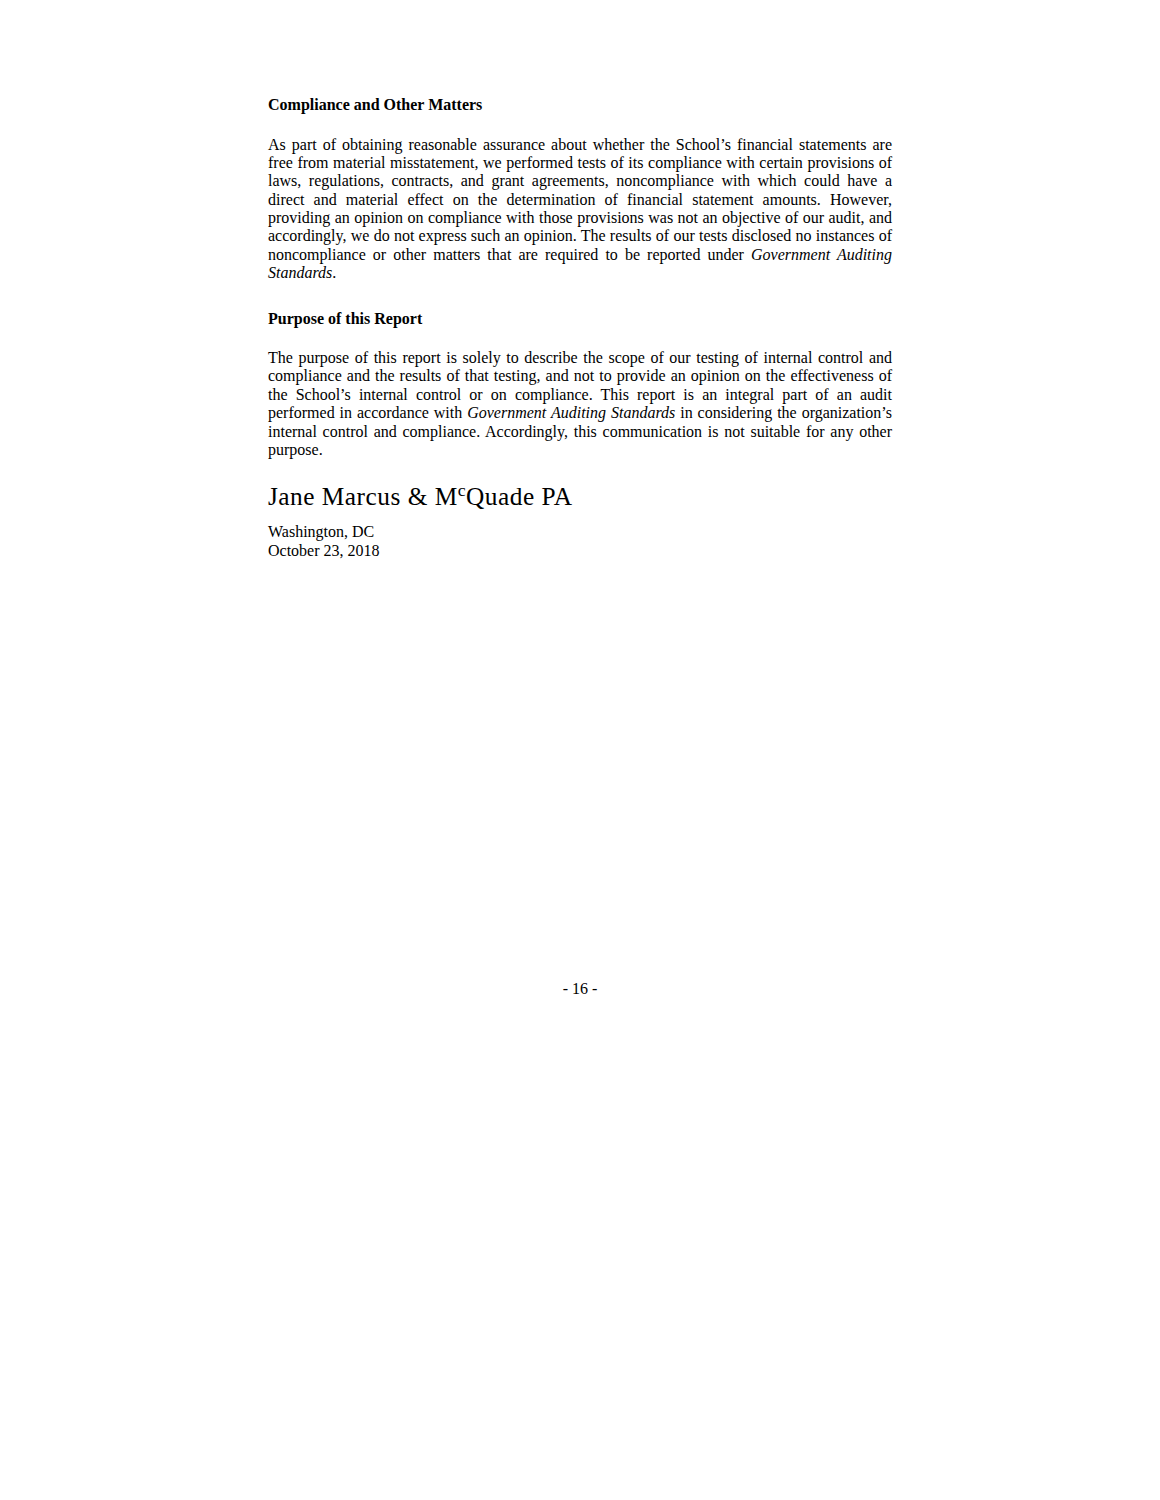Compliance and Other Matters
As part of obtaining reasonable assurance about whether the School’s financial statements are free from material misstatement, we performed tests of its compliance with certain provisions of laws, regulations, contracts, and grant agreements, noncompliance with which could have a direct and material effect on the determination of financial statement amounts. However, providing an opinion on compliance with those provisions was not an objective of our audit, and accordingly, we do not express such an opinion. The results of our tests disclosed no instances of noncompliance or other matters that are required to be reported under Government Auditing Standards.
Purpose of this Report
The purpose of this report is solely to describe the scope of our testing of internal control and compliance and the results of that testing, and not to provide an opinion on the effectiveness of the School’s internal control or on compliance. This report is an integral part of an audit performed in accordance with Government Auditing Standards in considering the organization’s internal control and compliance. Accordingly, this communication is not suitable for any other purpose.
Jane Marcus & Mc Quade PA
Washington, DC
October 23, 2018
- 16 -